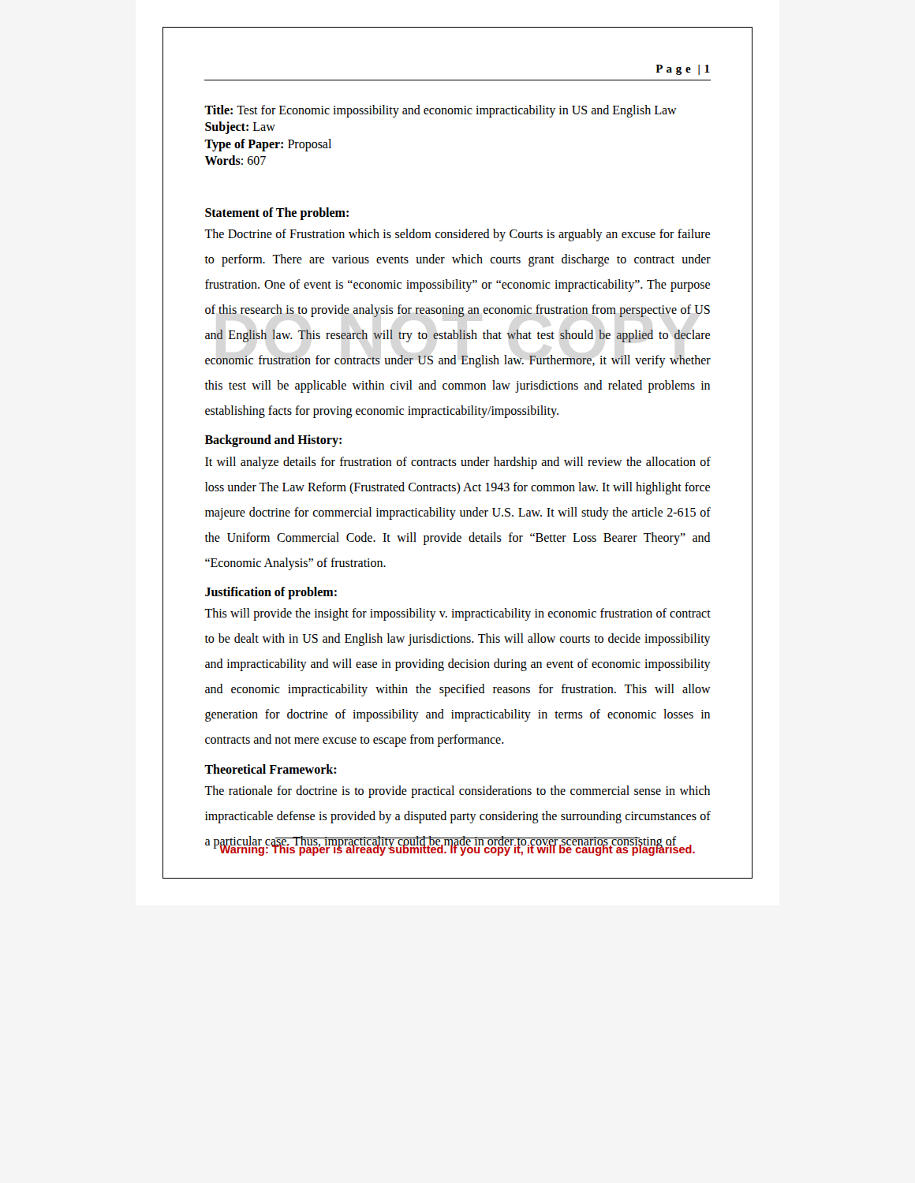P a g e | 1
DO NOT COPY
Title: Test for Economic impossibility and economic impracticability in US and English Law
Subject: Law
Type of Paper: Proposal
Words: 607
Statement of The problem:
The Doctrine of Frustration which is seldom considered by Courts is arguably an excuse for failure to perform. There are various events under which courts grant discharge to contract under frustration. One of event is “economic impossibility” or “economic impracticability”. The purpose of this research is to provide analysis for reasoning an economic frustration from perspective of US and English law. This research will try to establish that what test should be applied to declare economic frustration for contracts under US and English law. Furthermore, it will verify whether this test will be applicable within civil and common law jurisdictions and related problems in establishing facts for proving economic impracticability/impossibility.
Background and History:
It will analyze details for frustration of contracts under hardship and will review the allocation of loss under The Law Reform (Frustrated Contracts) Act 1943 for common law. It will highlight force majeure doctrine for commercial impracticability under U.S. Law. It will study the article 2-615 of the Uniform Commercial Code. It will provide details for “Better Loss Bearer Theory” and “Economic Analysis” of frustration.
Justification of problem:
This will provide the insight for impossibility v. impracticability in economic frustration of contract to be dealt with in US and English law jurisdictions. This will allow courts to decide impossibility and impracticability and will ease in providing decision during an event of economic impossibility and economic impracticability within the specified reasons for frustration. This will allow generation for doctrine of impossibility and impracticability in terms of economic losses in contracts and not mere excuse to escape from performance.
Theoretical Framework:
The rationale for doctrine is to provide practical considerations to the commercial sense in which impracticable defense is provided by a disputed party considering the surrounding circumstances of a particular case. Thus, impracticality could be made in order to cover scenarios consisting of
Warning: This paper is already submitted. If you copy it, it will be caught as plagiarised.